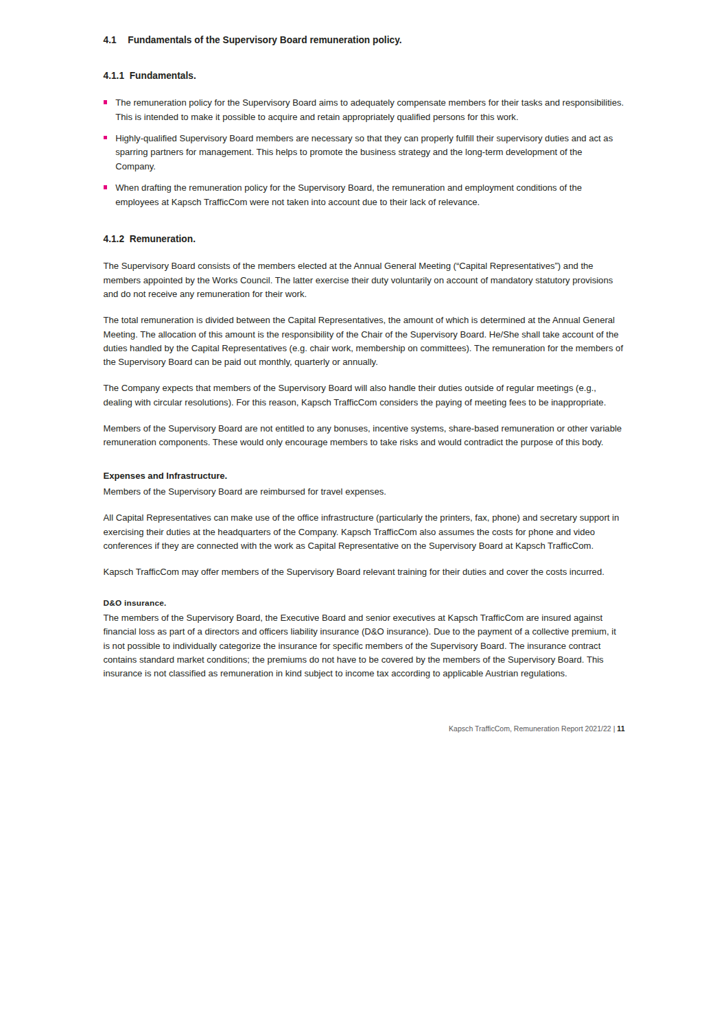4.1 Fundamentals of the Supervisory Board remuneration policy.
4.1.1 Fundamentals.
The remuneration policy for the Supervisory Board aims to adequately compensate members for their tasks and responsibilities. This is intended to make it possible to acquire and retain appropriately qualified persons for this work.
Highly-qualified Supervisory Board members are necessary so that they can properly fulfill their supervisory duties and act as sparring partners for management. This helps to promote the business strategy and the long-term development of the Company.
When drafting the remuneration policy for the Supervisory Board, the remuneration and employment conditions of the employees at Kapsch TrafficCom were not taken into account due to their lack of relevance.
4.1.2 Remuneration.
The Supervisory Board consists of the members elected at the Annual General Meeting (“Capital Representatives”) and the members appointed by the Works Council. The latter exercise their duty voluntarily on account of mandatory statutory provisions and do not receive any remuneration for their work.
The total remuneration is divided between the Capital Representatives, the amount of which is determined at the Annual General Meeting. The allocation of this amount is the responsibility of the Chair of the Supervisory Board. He/She shall take account of the duties handled by the Capital Representatives (e.g. chair work, membership on committees). The remuneration for the members of the Supervisory Board can be paid out monthly, quarterly or annually.
The Company expects that members of the Supervisory Board will also handle their duties outside of regular meetings (e.g., dealing with circular resolutions). For this reason, Kapsch TrafficCom considers the paying of meeting fees to be inappropriate.
Members of the Supervisory Board are not entitled to any bonuses, incentive systems, share-based remuneration or other variable remuneration components. These would only encourage members to take risks and would contradict the purpose of this body.
Expenses and Infrastructure.
Members of the Supervisory Board are reimbursed for travel expenses.
All Capital Representatives can make use of the office infrastructure (particularly the printers, fax, phone) and secretary support in exercising their duties at the headquarters of the Company. Kapsch TrafficCom also assumes the costs for phone and video conferences if they are connected with the work as Capital Representative on the Supervisory Board at Kapsch TrafficCom.
Kapsch TrafficCom may offer members of the Supervisory Board relevant training for their duties and cover the costs incurred.
D&O insurance.
The members of the Supervisory Board, the Executive Board and senior executives at Kapsch TrafficCom are insured against financial loss as part of a directors and officers liability insurance (D&O insurance). Due to the payment of a collective premium, it is not possible to individually categorize the insurance for specific members of the Supervisory Board. The insurance contract contains standard market conditions; the premiums do not have to be covered by the members of the Supervisory Board. This insurance is not classified as remuneration in kind subject to income tax according to applicable Austrian regulations.
Kapsch TrafficCom, Remuneration Report 2021/22 | 11